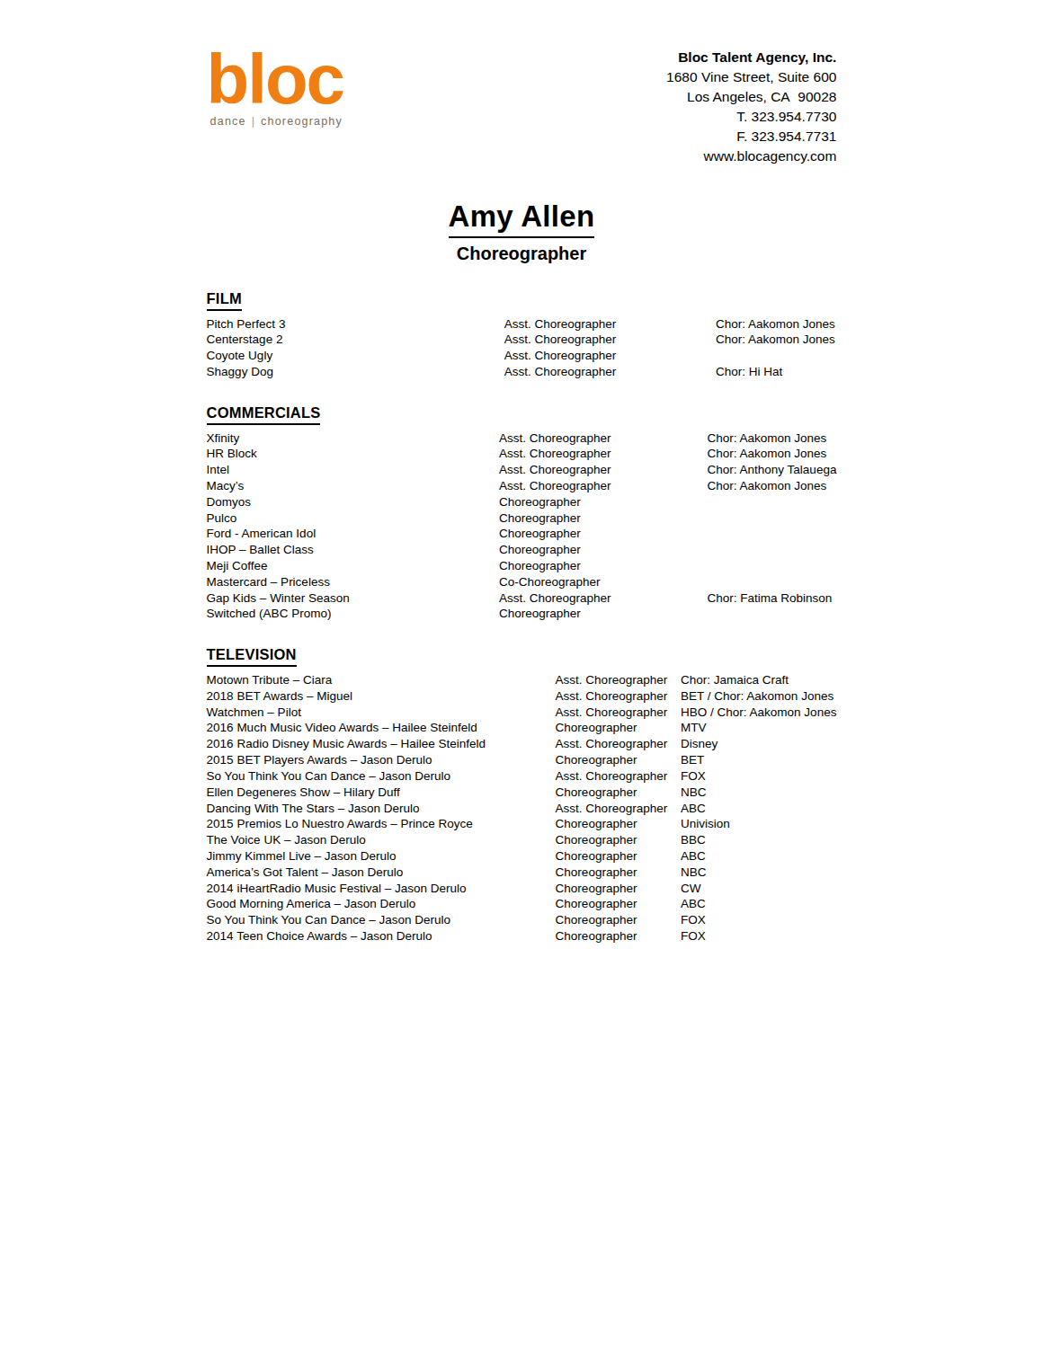bloc
dance|choreography
Bloc Talent Agency, Inc.
1680 Vine Street, Suite 600
Los Angeles, CA 90028
T. 323.954.7730
F. 323.954.7731
www.blocagency.com
Amy Allen
Choreographer
FILM
| Pitch Perfect 3 | Asst. Choreographer | Chor: Aakomon Jones |
| Centerstage 2 | Asst. Choreographer | Chor: Aakomon Jones |
| Coyote Ugly | Asst. Choreographer | |
| Shaggy Dog | Asst. Choreographer | Chor: Hi Hat |
COMMERCIALS
| Xfinity | Asst. Choreographer | Chor: Aakomon Jones |
| HR Block | Asst. Choreographer | Chor: Aakomon Jones |
| Intel | Asst. Choreographer | Chor: Anthony Talauega |
| Macy’s | Asst. Choreographer | Chor: Aakomon Jones |
| Domyos | Choreographer | |
| Pulco | Choreographer | |
| Ford - American Idol | Choreographer | |
| IHOP – Ballet Class | Choreographer | |
| Meji Coffee | Choreographer | |
| Mastercard – Priceless | Co-Choreographer | |
| Gap Kids – Winter Season | Asst. Choreographer | Chor: Fatima Robinson |
| Switched (ABC Promo) | Choreographer | |
TELEVISION
| Motown Tribute – Ciara | Asst. Choreographer | Chor: Jamaica Craft |
| 2018 BET Awards – Miguel | Asst. Choreographer | BET / Chor: Aakomon Jones |
| Watchmen – Pilot | Asst. Choreographer | HBO / Chor: Aakomon Jones |
| 2016 Much Music Video Awards – Hailee Steinfeld | Choreographer | MTV |
| 2016 Radio Disney Music Awards – Hailee Steinfeld | Asst. Choreographer | Disney |
| 2015 BET Players Awards – Jason Derulo | Choreographer | BET |
| So You Think You Can Dance – Jason Derulo | Asst. Choreographer | FOX |
| Ellen Degeneres Show – Hilary Duff | Choreographer | NBC |
| Dancing With The Stars – Jason Derulo | Asst. Choreographer | ABC |
| 2015 Premios Lo Nuestro Awards – Prince Royce | Choreographer | Univision |
| The Voice UK – Jason Derulo | Choreographer | BBC |
| Jimmy Kimmel Live – Jason Derulo | Choreographer | ABC |
| America’s Got Talent – Jason Derulo | Choreographer | NBC |
| 2014 iHeartRadio Music Festival – Jason Derulo | Choreographer | CW |
| Good Morning America – Jason Derulo | Choreographer | ABC |
| So You Think You Can Dance – Jason Derulo | Choreographer | FOX |
| 2014 Teen Choice Awards – Jason Derulo | Choreographer | FOX |